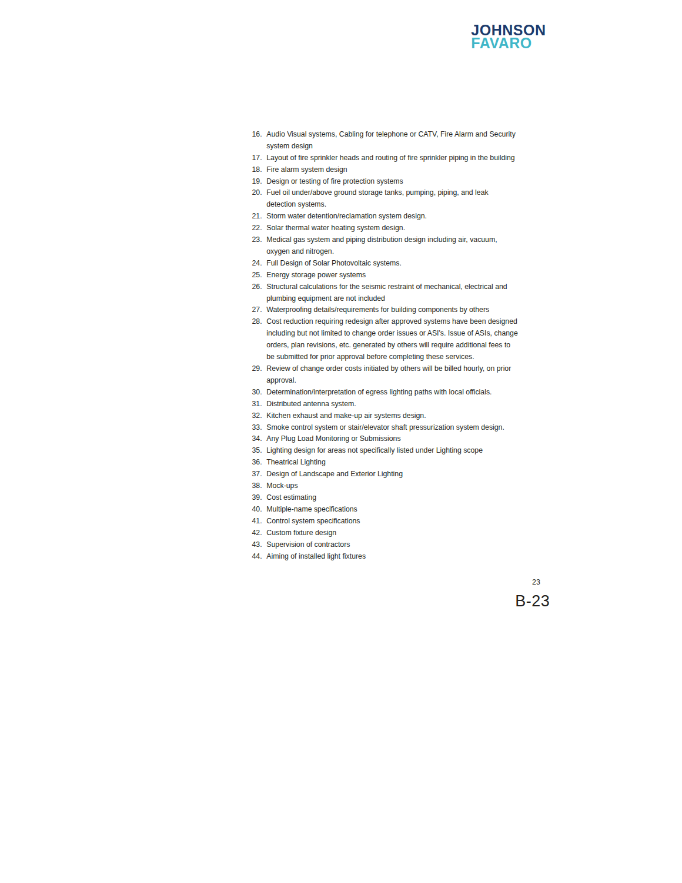JOHNSON FAVARO
16. Audio Visual systems, Cabling for telephone or CATV, Fire Alarm and Security system design
17. Layout of fire sprinkler heads and routing of fire sprinkler piping in the building
18. Fire alarm system design
19. Design or testing of fire protection systems
20. Fuel oil under/above ground storage tanks, pumping, piping, and leak detection systems.
21. Storm water detention/reclamation system design.
22. Solar thermal water heating system design.
23. Medical gas system and piping distribution design including air, vacuum, oxygen and nitrogen.
24. Full Design of Solar Photovoltaic systems.
25. Energy storage power systems
26. Structural calculations for the seismic restraint of mechanical, electrical and plumbing equipment are not included
27. Waterproofing details/requirements for building components by others
28. Cost reduction requiring redesign after approved systems have been designed including but not limited to change order issues or ASI's. Issue of ASIs, change orders, plan revisions, etc. generated by others will require additional fees to be submitted for prior approval before completing these services.
29. Review of change order costs initiated by others will be billed hourly, on prior approval.
30. Determination/interpretation of egress lighting paths with local officials.
31. Distributed antenna system.
32. Kitchen exhaust and make-up air systems design.
33. Smoke control system or stair/elevator shaft pressurization system design.
34. Any Plug Load Monitoring or Submissions
35. Lighting design for areas not specifically listed under Lighting scope
36. Theatrical Lighting
37. Design of Landscape and Exterior Lighting
38. Mock-ups
39. Cost estimating
40. Multiple-name specifications
41. Control system specifications
42. Custom fixture design
43. Supervision of contractors
44. Aiming of installed light fixtures
23
B-23